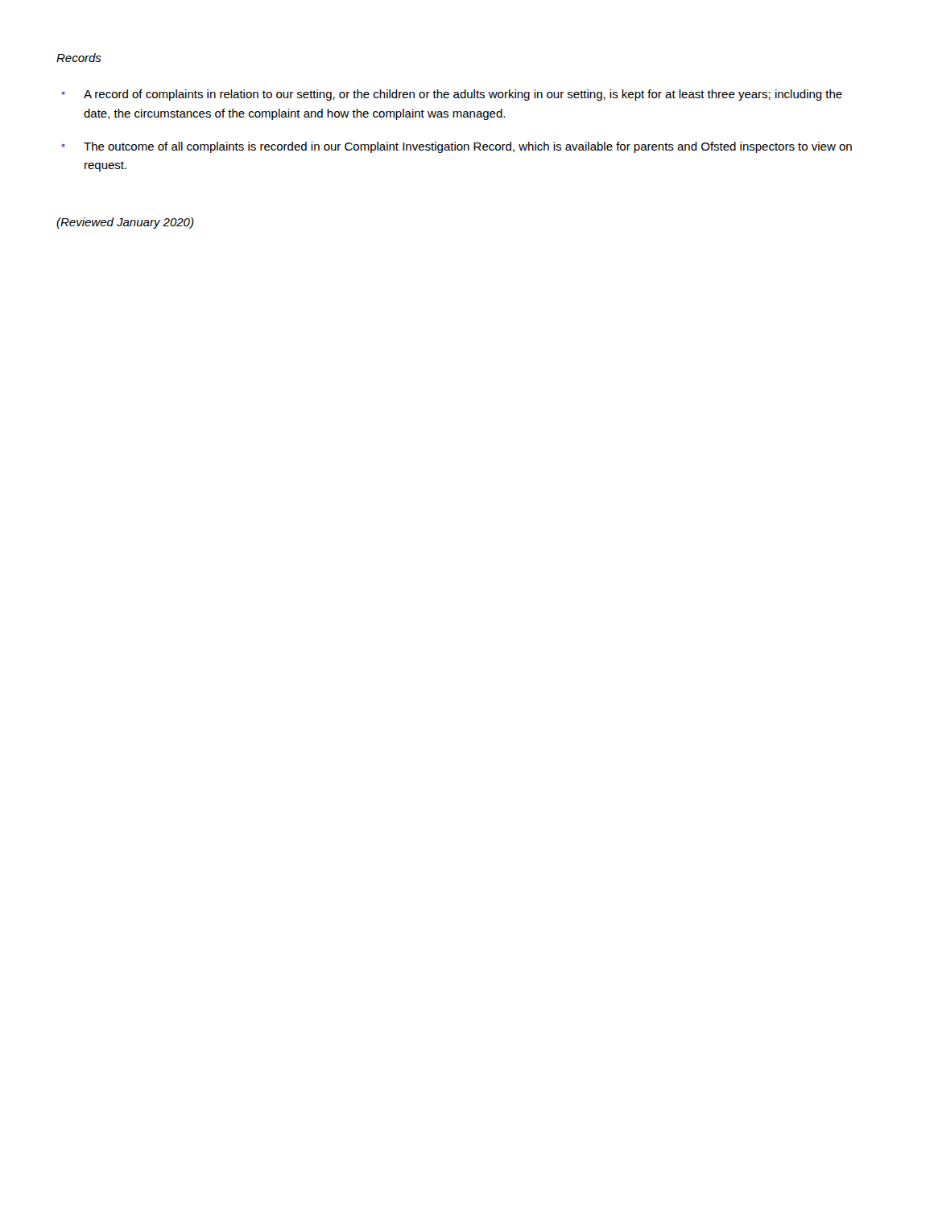Records
A record of complaints in relation to our setting, or the children or the adults working in our setting, is kept for at least three years; including the date, the circumstances of the complaint and how the complaint was managed.
The outcome of all complaints is recorded in our Complaint Investigation Record, which is available for parents and Ofsted inspectors to view on request.
(Reviewed January 2020)